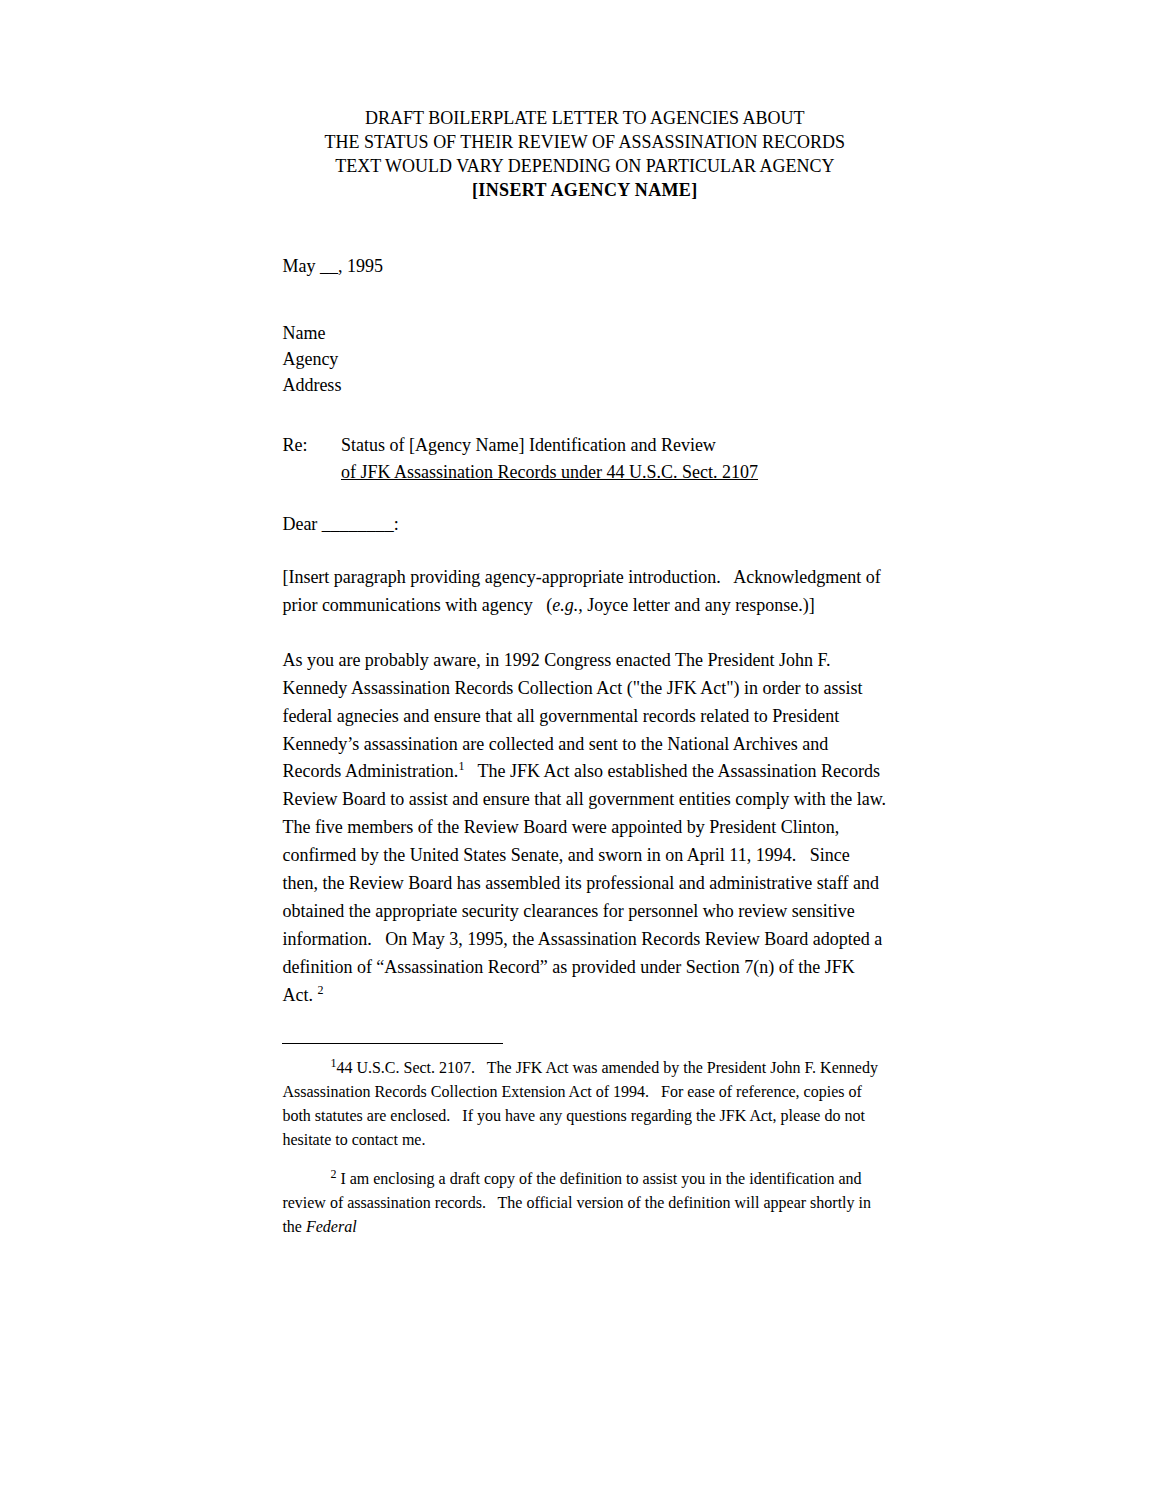DRAFT BOILERPLATE LETTER TO AGENCIES ABOUT
THE STATUS OF THEIR REVIEW OF ASSASSINATION RECORDS
TEXT WOULD VARY DEPENDING ON PARTICULAR AGENCY
[INSERT AGENCY NAME]
May __, 1995
Name
Agency
Address
Re:
Status of [Agency Name] Identification and Review
of JFK Assassination Records under 44 U.S.C. Sect. 2107
Dear ________:
[Insert paragraph providing agency-appropriate introduction. Acknowledgment of prior communications with agency (e.g., Joyce letter and any response.)]
As you are probably aware, in 1992 Congress enacted The President John F. Kennedy Assassination Records Collection Act ("the JFK Act") in order to assist federal agnecies and ensure that all governmental records related to President Kennedy’s assassination are collected and sent to the National Archives and Records Administration.1 The JFK Act also established the Assassination Records Review Board to assist and ensure that all government entities comply with the law. The five members of the Review Board were appointed by President Clinton, confirmed by the United States Senate, and sworn in on April 11, 1994. Since then, the Review Board has assembled its professional and administrative staff and obtained the appropriate security clearances for personnel who review sensitive information. On May 3, 1995, the Assassination Records Review Board adopted a definition of “Assassination Record” as provided under Section 7(n) of the JFK Act. 2
144 U.S.C. Sect. 2107. The JFK Act was amended by the President John F. Kennedy Assassination Records Collection Extension Act of 1994. For ease of reference, copies of both statutes are enclosed. If you have any questions regarding the JFK Act, please do not hesitate to contact me.
2 I am enclosing a draft copy of the definition to assist you in the identification and review of assassination records. The official version of the definition will appear shortly in the Federal